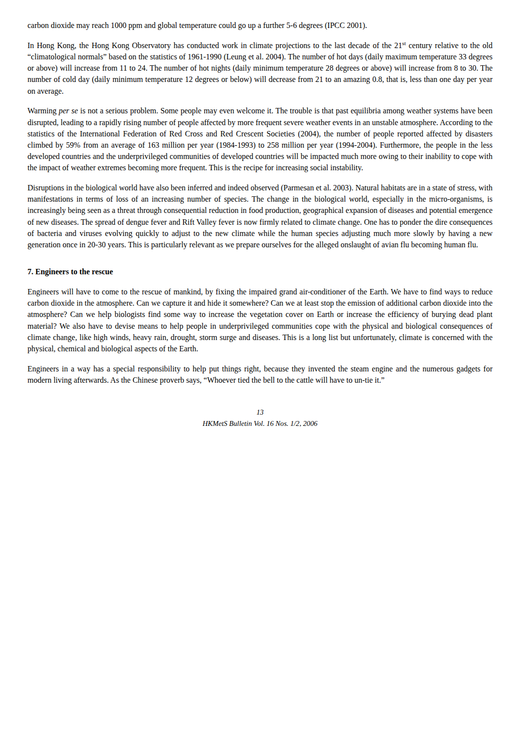carbon dioxide may reach 1000 ppm and global temperature could go up a further 5-6 degrees (IPCC 2001).
In Hong Kong, the Hong Kong Observatory has conducted work in climate projections to the last decade of the 21st century relative to the old “climatological normals” based on the statistics of 1961-1990 (Leung et al. 2004). The number of hot days (daily maximum temperature 33 degrees or above) will increase from 11 to 24. The number of hot nights (daily minimum temperature 28 degrees or above) will increase from 8 to 30. The number of cold day (daily minimum temperature 12 degrees or below) will decrease from 21 to an amazing 0.8, that is, less than one day per year on average.
Warming per se is not a serious problem. Some people may even welcome it. The trouble is that past equilibria among weather systems have been disrupted, leading to a rapidly rising number of people affected by more frequent severe weather events in an unstable atmosphere. According to the statistics of the International Federation of Red Cross and Red Crescent Societies (2004), the number of people reported affected by disasters climbed by 59% from an average of 163 million per year (1984-1993) to 258 million per year (1994-2004). Furthermore, the people in the less developed countries and the underprivileged communities of developed countries will be impacted much more owing to their inability to cope with the impact of weather extremes becoming more frequent. This is the recipe for increasing social instability.
Disruptions in the biological world have also been inferred and indeed observed (Parmesan et al. 2003). Natural habitats are in a state of stress, with manifestations in terms of loss of an increasing number of species. The change in the biological world, especially in the micro-organisms, is increasingly being seen as a threat through consequential reduction in food production, geographical expansion of diseases and potential emergence of new diseases. The spread of dengue fever and Rift Valley fever is now firmly related to climate change. One has to ponder the dire consequences of bacteria and viruses evolving quickly to adjust to the new climate while the human species adjusting much more slowly by having a new generation once in 20-30 years. This is particularly relevant as we prepare ourselves for the alleged onslaught of avian flu becoming human flu.
7. Engineers to the rescue
Engineers will have to come to the rescue of mankind, by fixing the impaired grand air-conditioner of the Earth. We have to find ways to reduce carbon dioxide in the atmosphere. Can we capture it and hide it somewhere? Can we at least stop the emission of additional carbon dioxide into the atmosphere? Can we help biologists find some way to increase the vegetation cover on Earth or increase the efficiency of burying dead plant material? We also have to devise means to help people in underprivileged communities cope with the physical and biological consequences of climate change, like high winds, heavy rain, drought, storm surge and diseases. This is a long list but unfortunately, climate is concerned with the physical, chemical and biological aspects of the Earth.
Engineers in a way has a special responsibility to help put things right, because they invented the steam engine and the numerous gadgets for modern living afterwards. As the Chinese proverb says, “Whoever tied the bell to the cattle will have to un-tie it.”
13
HKMetS Bulletin Vol. 16 Nos. 1/2, 2006